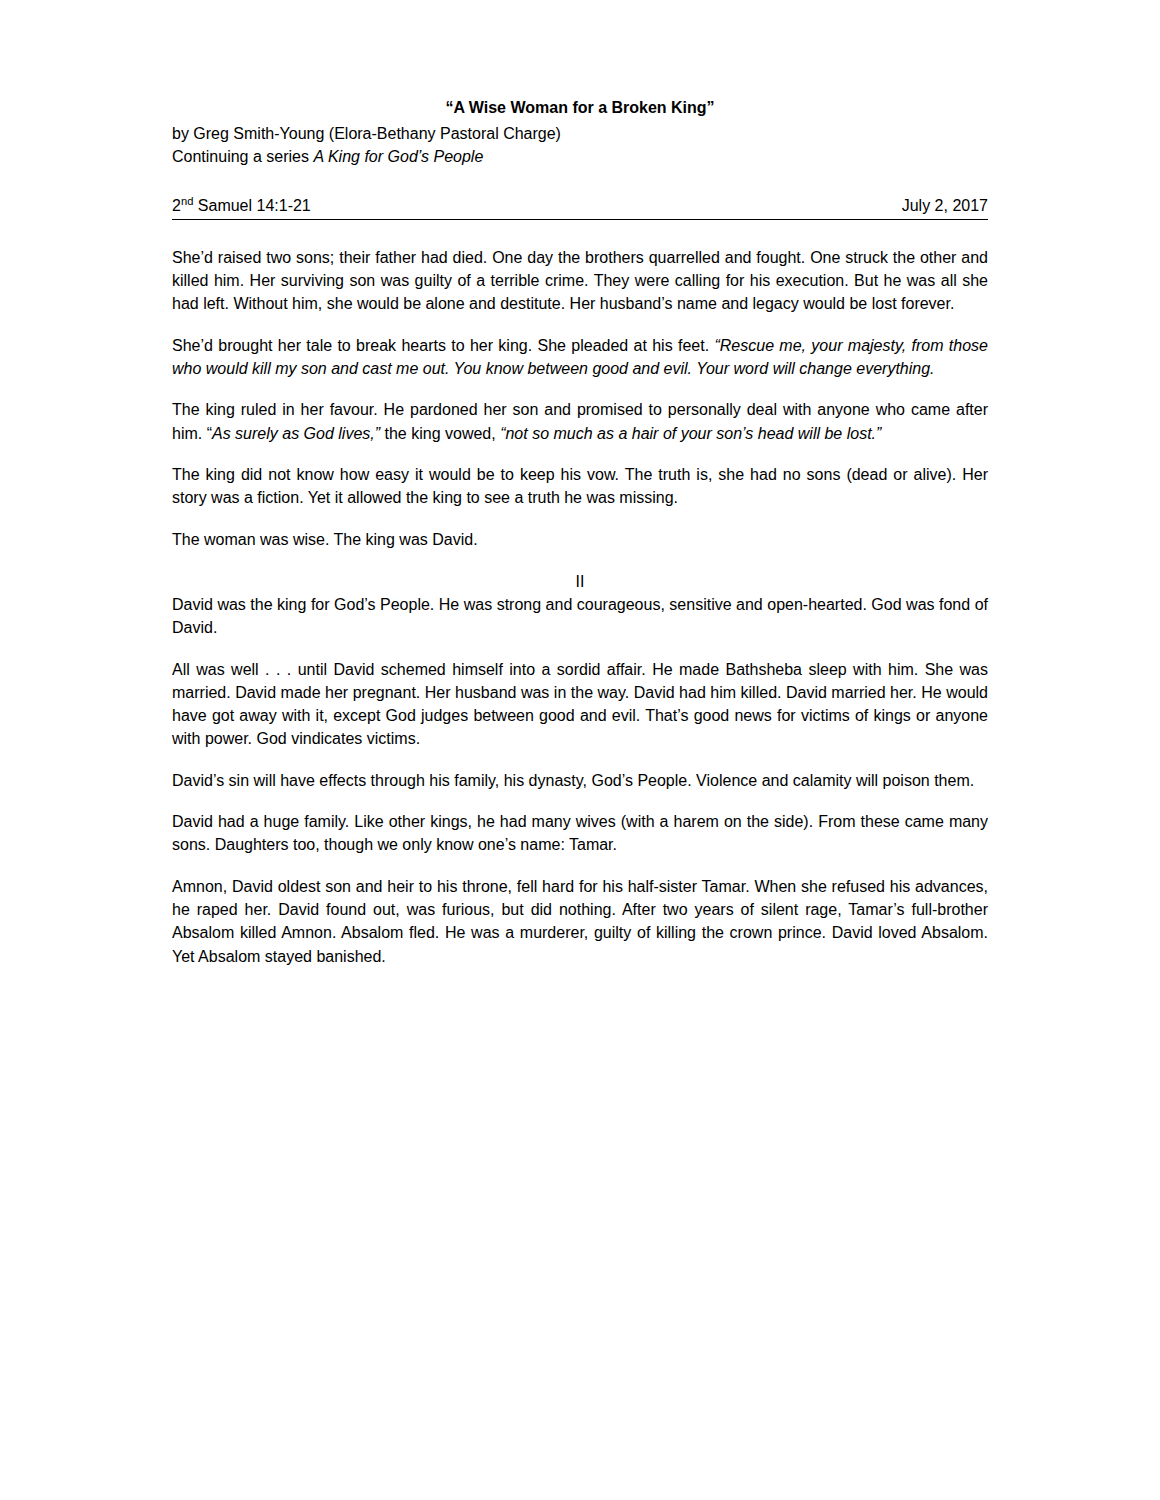“A Wise Woman for a Broken King”
by Greg Smith-Young (Elora-Bethany Pastoral Charge)
Continuing a series A King for God’s People
2nd Samuel 14:1-21 July 2, 2017
She’d raised two sons; their father had died. One day the brothers quarrelled and fought. One struck the other and killed him. Her surviving son was guilty of a terrible crime. They were calling for his execution. But he was all she had left. Without him, she would be alone and destitute. Her husband’s name and legacy would be lost forever.
She’d brought her tale to break hearts to her king. She pleaded at his feet. “Rescue me, your majesty, from those who would kill my son and cast me out. You know between good and evil. Your word will change everything.
The king ruled in her favour. He pardoned her son and promised to personally deal with anyone who came after him. “As surely as God lives,” the king vowed, “not so much as a hair of your son’s head will be lost.”
The king did not know how easy it would be to keep his vow. The truth is, she had no sons (dead or alive). Her story was a fiction. Yet it allowed the king to see a truth he was missing.
The woman was wise. The king was David.
II
David was the king for God’s People. He was strong and courageous, sensitive and open-hearted. God was fond of David.
All was well . . . until David schemed himself into a sordid affair. He made Bathsheba sleep with him. She was married. David made her pregnant. Her husband was in the way. David had him killed. David married her. He would have got away with it, except God judges between good and evil. That’s good news for victims of kings or anyone with power. God vindicates victims.
David’s sin will have effects through his family, his dynasty, God’s People. Violence and calamity will poison them.
David had a huge family. Like other kings, he had many wives (with a harem on the side). From these came many sons. Daughters too, though we only know one’s name: Tamar.
Amnon, David oldest son and heir to his throne, fell hard for his half-sister Tamar. When she refused his advances, he raped her. David found out, was furious, but did nothing. After two years of silent rage, Tamar’s full-brother Absalom killed Amnon. Absalom fled. He was a murderer, guilty of killing the crown prince. David loved Absalom. Yet Absalom stayed banished.